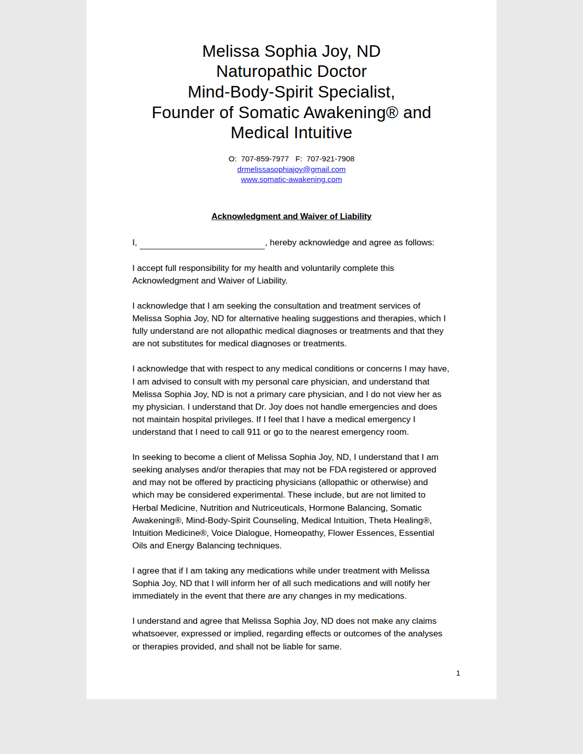Melissa Sophia Joy, ND
Naturopathic Doctor
Mind-Body-Spirit Specialist,
Founder of Somatic Awakening® and Medical Intuitive
O: 707-859-7977 F: 707-921-7908
drmelissasophiajoy@gmail.com
www.somatic-awakening.com
Acknowledgment and Waiver of Liability
I, , hereby acknowledge and agree as follows:
I accept full responsibility for my health and voluntarily complete this Acknowledgment and Waiver of Liability.
I acknowledge that I am seeking the consultation and treatment services of Melissa Sophia Joy, ND for alternative healing suggestions and therapies, which I fully understand are not allopathic medical diagnoses or treatments and that they are not substitutes for medical diagnoses or treatments.
I acknowledge that with respect to any medical conditions or concerns I may have, I am advised to consult with my personal care physician, and understand that Melissa Sophia Joy, ND is not a primary care physician, and I do not view her as my physician. I understand that Dr. Joy does not handle emergencies and does not maintain hospital privileges. If I feel that I have a medical emergency I understand that I need to call 911 or go to the nearest emergency room.
In seeking to become a client of Melissa Sophia Joy, ND, I understand that I am seeking analyses and/or therapies that may not be FDA registered or approved and may not be offered by practicing physicians (allopathic or otherwise) and which may be considered experimental. These include, but are not limited to Herbal Medicine, Nutrition and Nutriceuticals, Hormone Balancing, Somatic Awakening®, Mind-Body-Spirit Counseling, Medical Intuition, Theta Healing®, Intuition Medicine®, Voice Dialogue, Homeopathy, Flower Essences, Essential Oils and Energy Balancing techniques.
I agree that if I am taking any medications while under treatment with Melissa Sophia Joy, ND that I will inform her of all such medications and will notify her immediately in the event that there are any changes in my medications.
I understand and agree that Melissa Sophia Joy, ND does not make any claims whatsoever, expressed or implied, regarding effects or outcomes of the analyses or therapies provided, and shall not be liable for same.
1